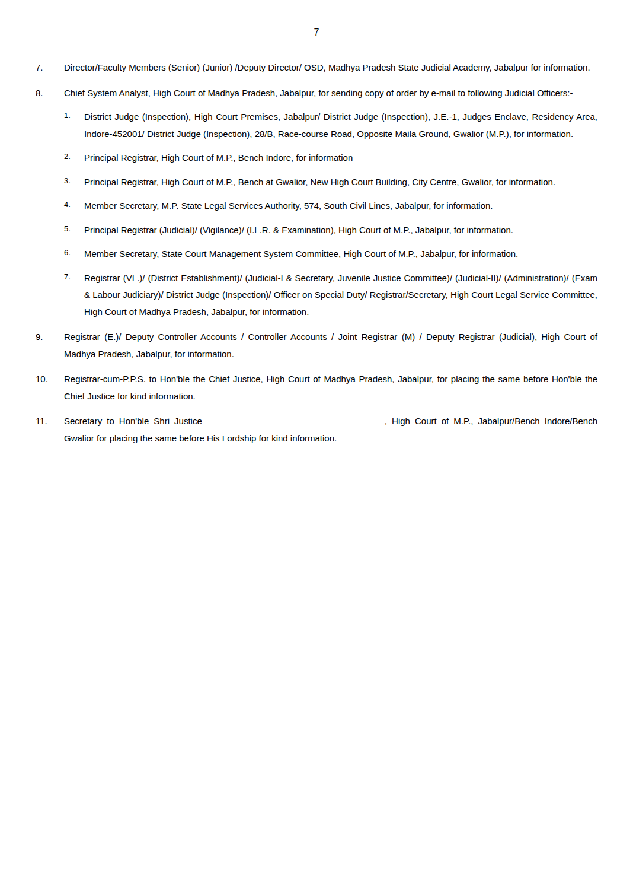7
Director/Faculty Members (Senior) (Junior) /Deputy Director/ OSD, Madhya Pradesh State Judicial Academy, Jabalpur for information.
Chief System Analyst, High Court of Madhya Pradesh, Jabalpur, for sending copy of order by e-mail to following Judicial Officers:-
District Judge (Inspection), High Court Premises, Jabalpur/ District Judge (Inspection), J.E.-1, Judges Enclave, Residency Area, Indore-452001/ District Judge (Inspection), 28/B, Race-course Road, Opposite Maila Ground, Gwalior (M.P.), for information.
Principal Registrar, High Court of M.P., Bench Indore, for information
Principal Registrar, High Court of M.P., Bench at Gwalior, New High Court Building, City Centre, Gwalior, for information.
Member Secretary, M.P. State Legal Services Authority, 574, South Civil Lines, Jabalpur, for information.
Principal Registrar (Judicial)/ (Vigilance)/ (I.L.R. & Examination), High Court of M.P., Jabalpur, for information.
Member Secretary, State Court Management System Committee, High Court of M.P., Jabalpur, for information.
Registrar (VL.)/ (District Establishment)/ (Judicial-I & Secretary, Juvenile Justice Committee)/ (Judicial-II)/ (Administration)/ (Exam & Labour Judiciary)/ District Judge (Inspection)/ Officer on Special Duty/ Registrar/Secretary, High Court Legal Service Committee, High Court of Madhya Pradesh, Jabalpur, for information.
Registrar (E.)/ Deputy Controller Accounts / Controller Accounts / Joint Registrar (M) / Deputy Registrar (Judicial), High Court of Madhya Pradesh, Jabalpur, for information.
Registrar-cum-P.P.S. to Hon'ble the Chief Justice, High Court of Madhya Pradesh, Jabalpur, for placing the same before Hon'ble the Chief Justice for kind information.
Secretary to Hon'ble Shri Justice , High Court of M.P., Jabalpur/Bench Indore/Bench Gwalior for placing the same before His Lordship for kind information.